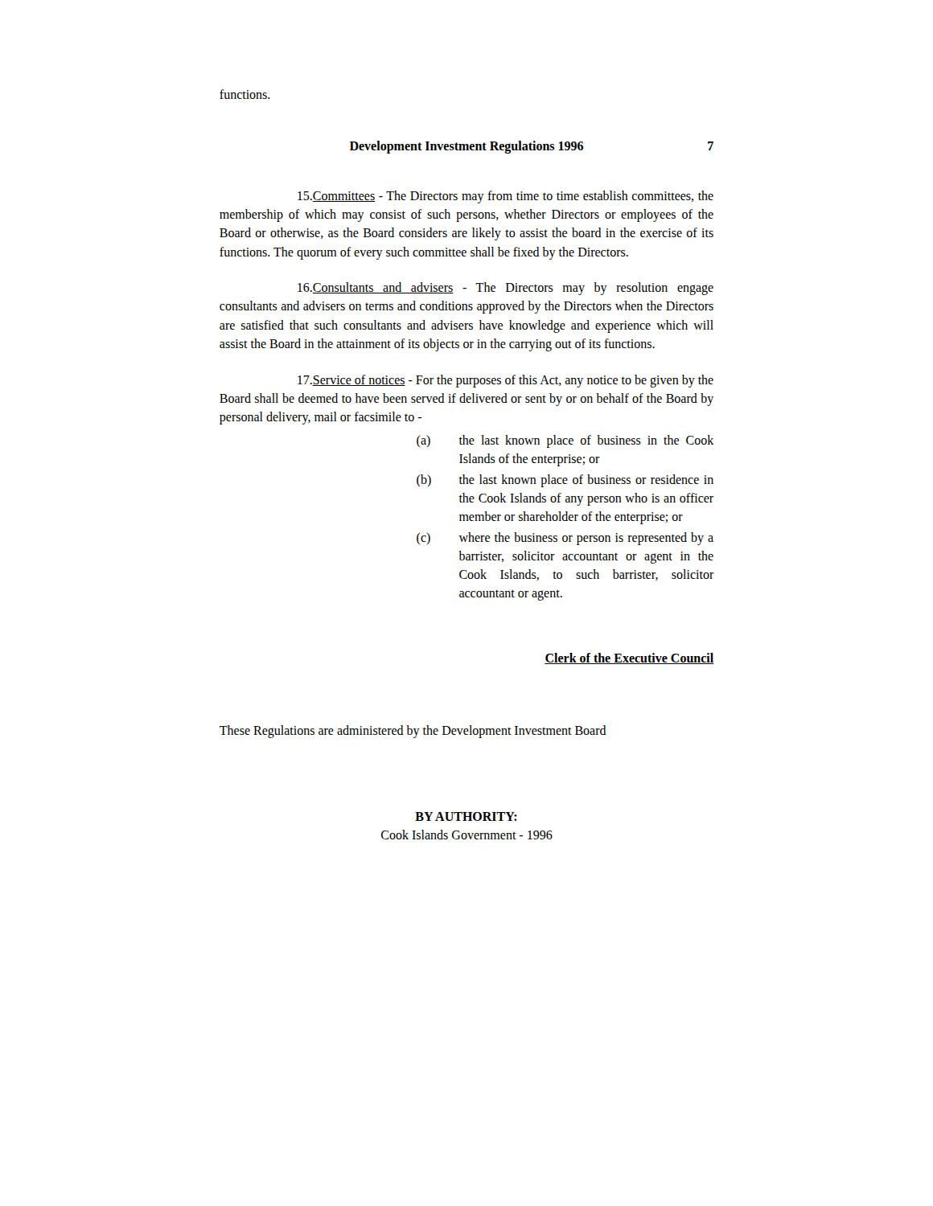functions.
Development Investment Regulations 1996 7
15. Committees - The Directors may from time to time establish committees, the membership of which may consist of such persons, whether Directors or employees of the Board or otherwise, as the Board considers are likely to assist the board in the exercise of its functions. The quorum of every such committee shall be fixed by the Directors.
16. Consultants and advisers - The Directors may by resolution engage consultants and advisers on terms and conditions approved by the Directors when the Directors are satisfied that such consultants and advisers have knowledge and experience which will assist the Board in the attainment of its objects or in the carrying out of its functions.
17. Service of notices - For the purposes of this Act, any notice to be given by the Board shall be deemed to have been served if delivered or sent by or on behalf of the Board by personal delivery, mail or facsimile to -
(a) the last known place of business in the Cook Islands of the enterprise; or
(b) the last known place of business or residence in the Cook Islands of any person who is an officer member or shareholder of the enterprise; or
(c) where the business or person is represented by a barrister, solicitor accountant or agent in the Cook Islands, to such barrister, solicitor accountant or agent.
Clerk of the Executive Council
These Regulations are administered by the Development Investment Board
BY AUTHORITY:
Cook Islands Government - 1996